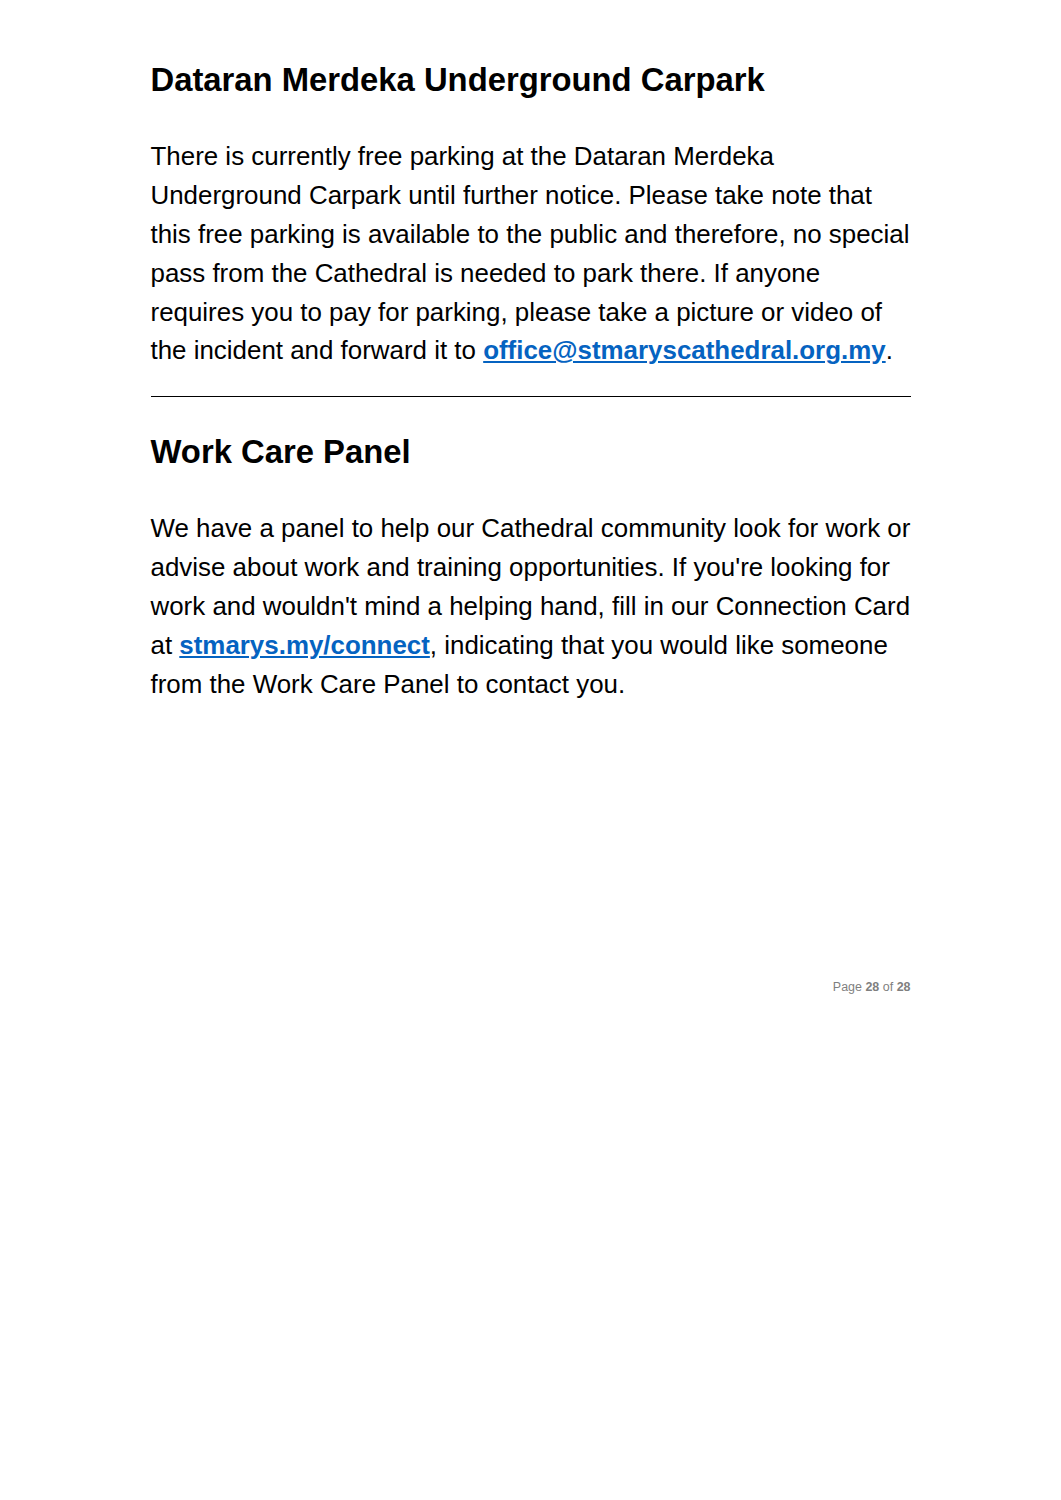Dataran Merdeka Underground Carpark
There is currently free parking at the Dataran Merdeka Underground Carpark until further notice. Please take note that this free parking is available to the public and therefore, no special pass from the Cathedral is needed to park there. If anyone requires you to pay for parking, please take a picture or video of the incident and forward it to office@stmaryscathedral.org.my.
Work Care Panel
We have a panel to help our Cathedral community look for work or advise about work and training opportunities. If you're looking for work and wouldn't mind a helping hand, fill in our Connection Card at stmarys.my/connect, indicating that you would like someone from the Work Care Panel to contact you.
Page 28 of 28